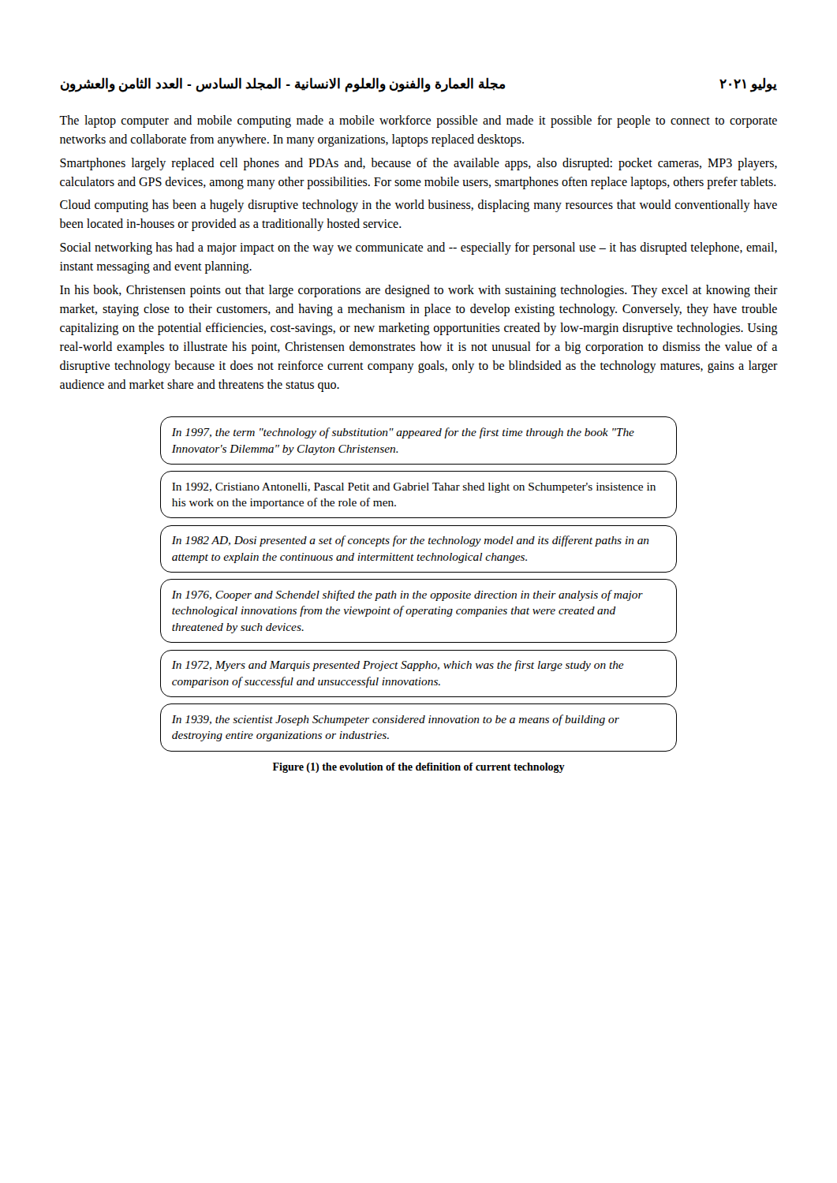يوليو ٢٠٢١
مجلة العمارة والفنون والعلوم الانسانية - المجلد السادس - العدد الثامن والعشرون
The laptop computer and mobile computing made a mobile workforce possible and made it possible for people to connect to corporate networks and collaborate from anywhere. In many organizations, laptops replaced desktops.
Smartphones largely replaced cell phones and PDAs and, because of the available apps, also disrupted: pocket cameras, MP3 players, calculators and GPS devices, among many other possibilities. For some mobile users, smartphones often replace laptops, others prefer tablets.
Cloud computing has been a hugely disruptive technology in the world business, displacing many resources that would conventionally have been located in-houses or provided as a traditionally hosted service.
Social networking has had a major impact on the way we communicate and -- especially for personal use – it has disrupted telephone, email, instant messaging and event planning.
In his book, Christensen points out that large corporations are designed to work with sustaining technologies. They excel at knowing their market, staying close to their customers, and having a mechanism in place to develop existing technology. Conversely, they have trouble capitalizing on the potential efficiencies, cost-savings, or new marketing opportunities created by low-margin disruptive technologies. Using real-world examples to illustrate his point, Christensen demonstrates how it is not unusual for a big corporation to dismiss the value of a disruptive technology because it does not reinforce current company goals, only to be blindsided as the technology matures, gains a larger audience and market share and threatens the status quo.
In 1997, the term "technology of substitution" appeared for the first time through the book "The Innovator's Dilemma" by Clayton Christensen.
In 1992, Cristiano Antonelli, Pascal Petit and Gabriel Tahar shed light on Schumpeter's insistence in his work on the importance of the role of men.
In 1982 AD, Dosi presented a set of concepts for the technology model and its different paths in an attempt to explain the continuous and intermittent technological changes.
In 1976, Cooper and Schendel shifted the path in the opposite direction in their analysis of major technological innovations from the viewpoint of operating companies that were created and threatened by such devices.
In 1972, Myers and Marquis presented Project Sappho, which was the first large study on the comparison of successful and unsuccessful innovations.
In 1939, the scientist Joseph Schumpeter considered innovation to be a means of building or destroying entire organizations or industries.
Figure (1) the evolution of the definition of current technology